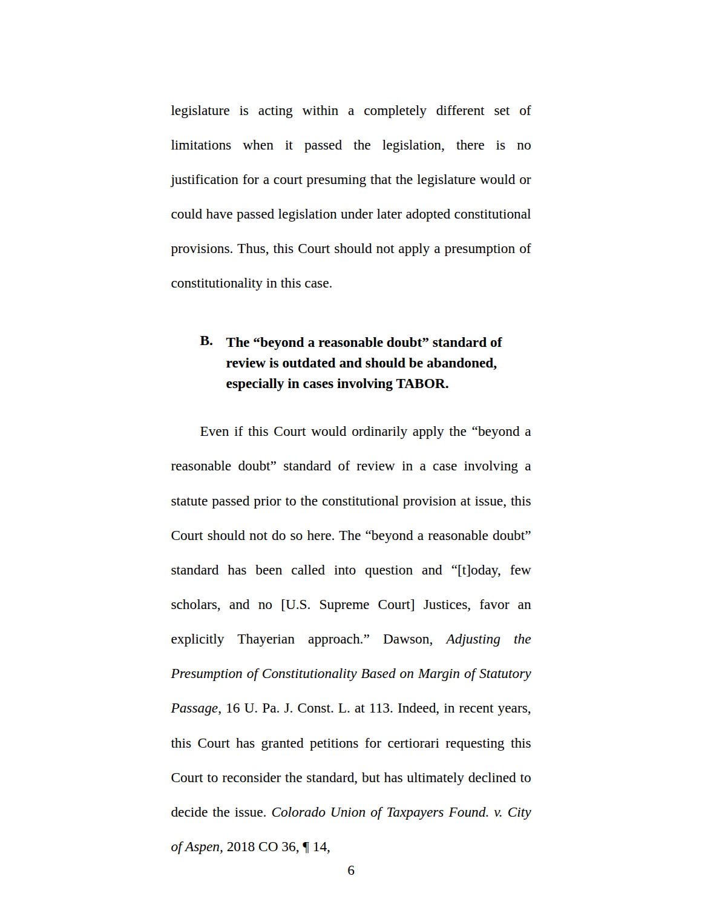legislature is acting within a completely different set of limitations when it passed the legislation, there is no justification for a court presuming that the legislature would or could have passed legislation under later adopted constitutional provisions. Thus, this Court should not apply a presumption of constitutionality in this case.
B.
The “beyond a reasonable doubt” standard of review is outdated and should be abandoned, especially in cases involving TABOR.
Even if this Court would ordinarily apply the “beyond a reasonable doubt” standard of review in a case involving a statute passed prior to the constitutional provision at issue, this Court should not do so here. The “beyond a reasonable doubt” standard has been called into question and “[t]oday, few scholars, and no [U.S. Supreme Court] Justices, favor an explicitly Thayerian approach.” Dawson, Adjusting the Presumption of Constitutionality Based on Margin of Statutory Passage, 16 U. Pa. J. Const. L. at 113. Indeed, in recent years, this Court has granted petitions for certiorari requesting this Court to reconsider the standard, but has ultimately declined to decide the issue. Colorado Union of Taxpayers Found. v. City of Aspen, 2018 CO 36, ¶ 14,
6